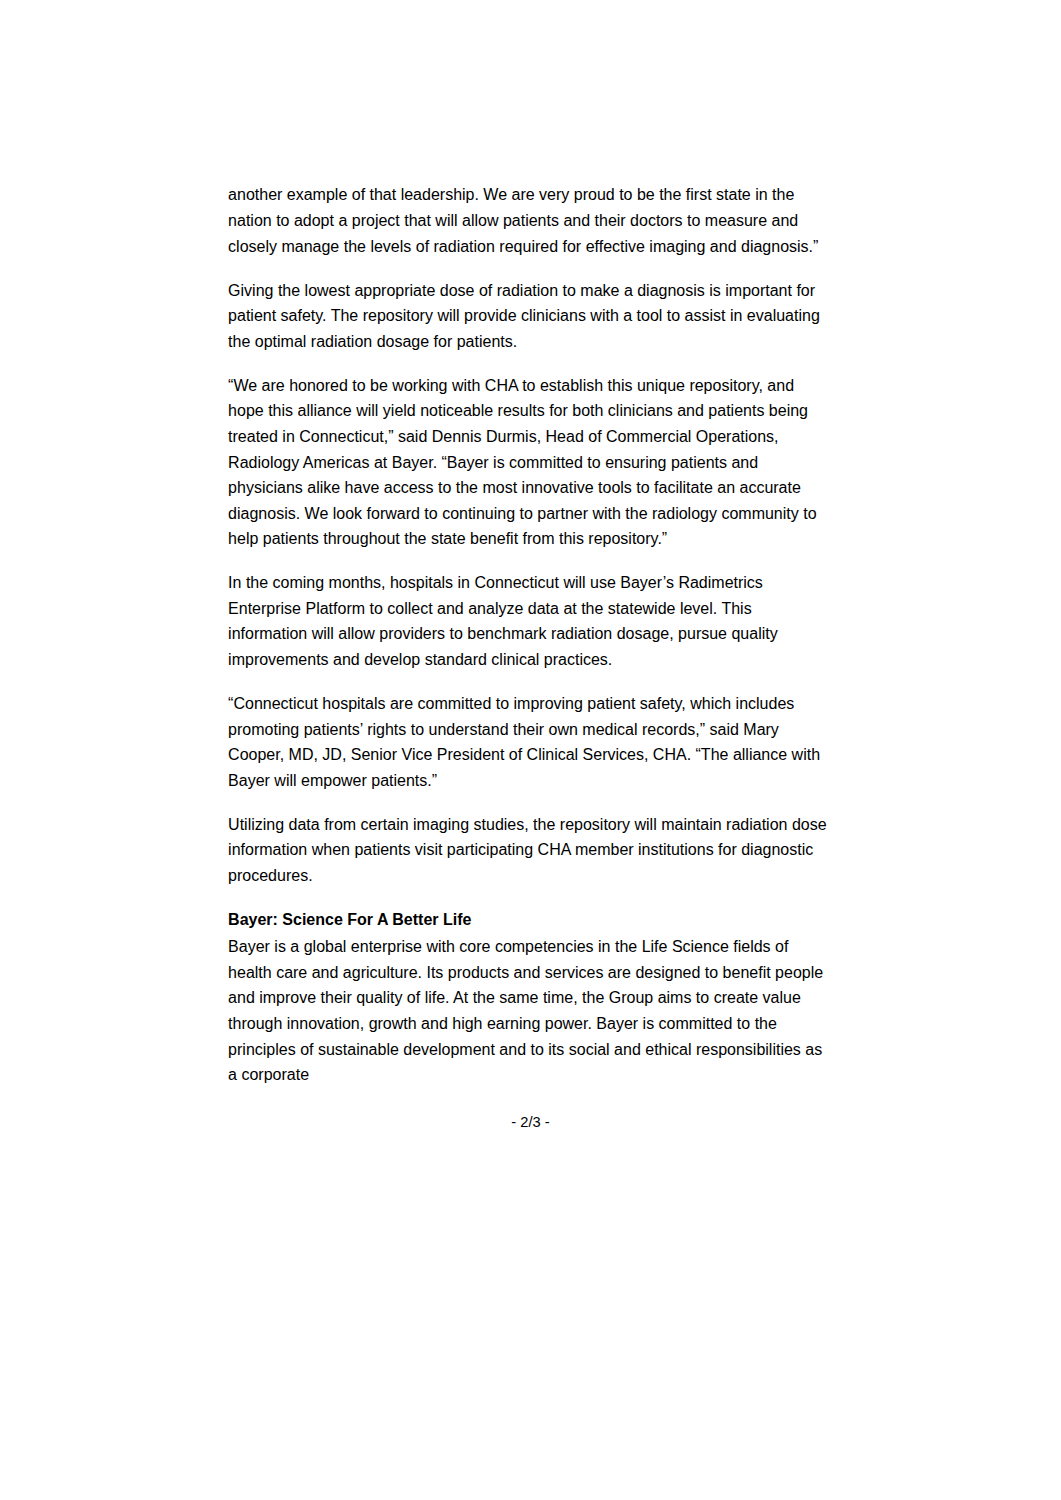another example of that leadership. We are very proud to be the first state in the nation to adopt a project that will allow patients and their doctors to measure and closely manage the levels of radiation required for effective imaging and diagnosis.”
Giving the lowest appropriate dose of radiation to make a diagnosis is important for patient safety. The repository will provide clinicians with a tool to assist in evaluating the optimal radiation dosage for patients.
“We are honored to be working with CHA to establish this unique repository, and hope this alliance will yield noticeable results for both clinicians and patients being treated in Connecticut,” said Dennis Durmis, Head of Commercial Operations, Radiology Americas at Bayer. “Bayer is committed to ensuring patients and physicians alike have access to the most innovative tools to facilitate an accurate diagnosis. We look forward to continuing to partner with the radiology community to help patients throughout the state benefit from this repository.”
In the coming months, hospitals in Connecticut will use Bayer’s Radimetrics Enterprise Platform to collect and analyze data at the statewide level. This information will allow providers to benchmark radiation dosage, pursue quality improvements and develop standard clinical practices.
“Connecticut hospitals are committed to improving patient safety, which includes promoting patients’ rights to understand their own medical records,” said Mary Cooper, MD, JD, Senior Vice President of Clinical Services, CHA. “The alliance with Bayer will empower patients.”
Utilizing data from certain imaging studies, the repository will maintain radiation dose information when patients visit participating CHA member institutions for diagnostic procedures.
Bayer: Science For A Better Life
Bayer is a global enterprise with core competencies in the Life Science fields of health care and agriculture. Its products and services are designed to benefit people and improve their quality of life. At the same time, the Group aims to create value through innovation, growth and high earning power. Bayer is committed to the principles of sustainable development and to its social and ethical responsibilities as a corporate
- 2/3 -